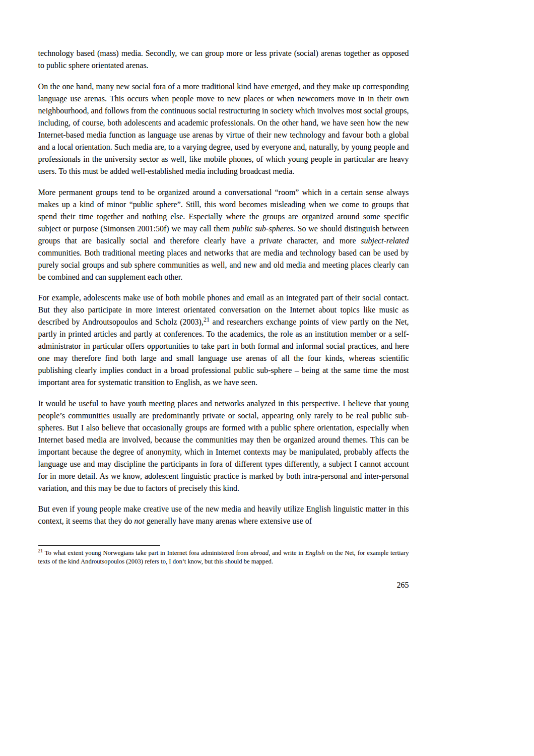technology based (mass) media. Secondly, we can group more or less private (social) arenas together as opposed to public sphere orientated arenas.
On the one hand, many new social fora of a more traditional kind have emerged, and they make up corresponding language use arenas. This occurs when people move to new places or when newcomers move in in their own neighbourhood, and follows from the continuous social restructuring in society which involves most social groups, including, of course, both adolescents and academic professionals. On the other hand, we have seen how the new Internet-based media function as language use arenas by virtue of their new technology and favour both a global and a local orientation. Such media are, to a varying degree, used by everyone and, naturally, by young people and professionals in the university sector as well, like mobile phones, of which young people in particular are heavy users. To this must be added well-established media including broadcast media.
More permanent groups tend to be organized around a conversational “room” which in a certain sense always makes up a kind of minor “public sphere”. Still, this word becomes misleading when we come to groups that spend their time together and nothing else. Especially where the groups are organized around some specific subject or purpose (Simonsen 2001:50f) we may call them public sub-spheres. So we should distinguish between groups that are basically social and therefore clearly have a private character, and more subject-related communities. Both traditional meeting places and networks that are media and technology based can be used by purely social groups and sub sphere communities as well, and new and old media and meeting places clearly can be combined and can supplement each other.
For example, adolescents make use of both mobile phones and email as an integrated part of their social contact. But they also participate in more interest orientated conversation on the Internet about topics like music as described by Androutsopoulos and Scholz (2003),21 and researchers exchange points of view partly on the Net, partly in printed articles and partly at conferences. To the academics, the role as an institution member or a self-administrator in particular offers opportunities to take part in both formal and informal social practices, and here one may therefore find both large and small language use arenas of all the four kinds, whereas scientific publishing clearly implies conduct in a broad professional public sub-sphere – being at the same time the most important area for systematic transition to English, as we have seen.
It would be useful to have youth meeting places and networks analyzed in this perspective. I believe that young people’s communities usually are predominantly private or social, appearing only rarely to be real public sub-spheres. But I also believe that occasionally groups are formed with a public sphere orientation, especially when Internet based media are involved, because the communities may then be organized around themes. This can be important because the degree of anonymity, which in Internet contexts may be manipulated, probably affects the language use and may discipline the participants in fora of different types differently, a subject I cannot account for in more detail. As we know, adolescent linguistic practice is marked by both intra-personal and inter-personal variation, and this may be due to factors of precisely this kind.
But even if young people make creative use of the new media and heavily utilize English linguistic matter in this context, it seems that they do not generally have many arenas where extensive use of
21 To what extent young Norwegians take part in Internet fora administered from abroad, and write in English on the Net, for example tertiary texts of the kind Androutsopoulos (2003) refers to, I don’t know, but this should be mapped.
265